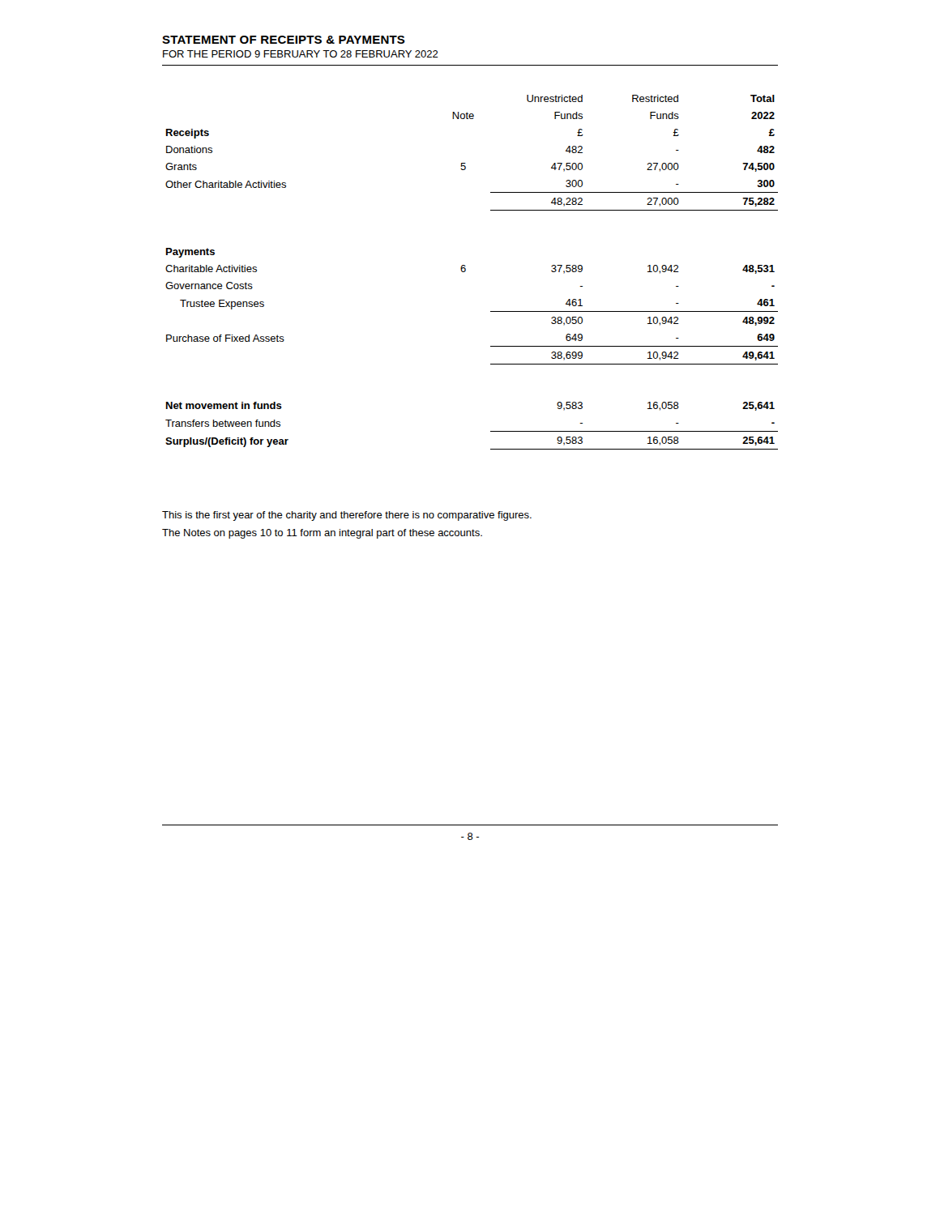STATEMENT OF RECEIPTS & PAYMENTS
FOR THE PERIOD 9 FEBRUARY TO 28 FEBRUARY 2022
| | | Unrestricted | Restricted | Total |
| | Note | Funds | Funds | 2022 |
| Receipts | | £ | £ | £ |
| Donations | | 482 | - | 482 |
| Grants | 5 | 47,500 | 27,000 | 74,500 |
| Other Charitable Activities | | 300 | - | 300 |
| | | 48,282 | 27,000 | 75,282 |
| Payments | | | | |
| Charitable Activities | 6 | 37,589 | 10,942 | 48,531 |
| Governance Costs | | - | - | - |
| Trustee Expenses | | 461 | - | 461 |
| | | 38,050 | 10,942 | 48,992 |
| Purchase of Fixed Assets | | 649 | - | 649 |
| | | 38,699 | 10,942 | 49,641 |
| Net movement in funds | | 9,583 | 16,058 | 25,641 |
| Transfers between funds | | - | - | - |
| Surplus/(Deficit) for year | | 9,583 | 16,058 | 25,641 |
This is the first year of the charity and therefore there is no comparative figures.
The Notes on pages 10 to 11 form an integral part of these accounts.
- 8 -